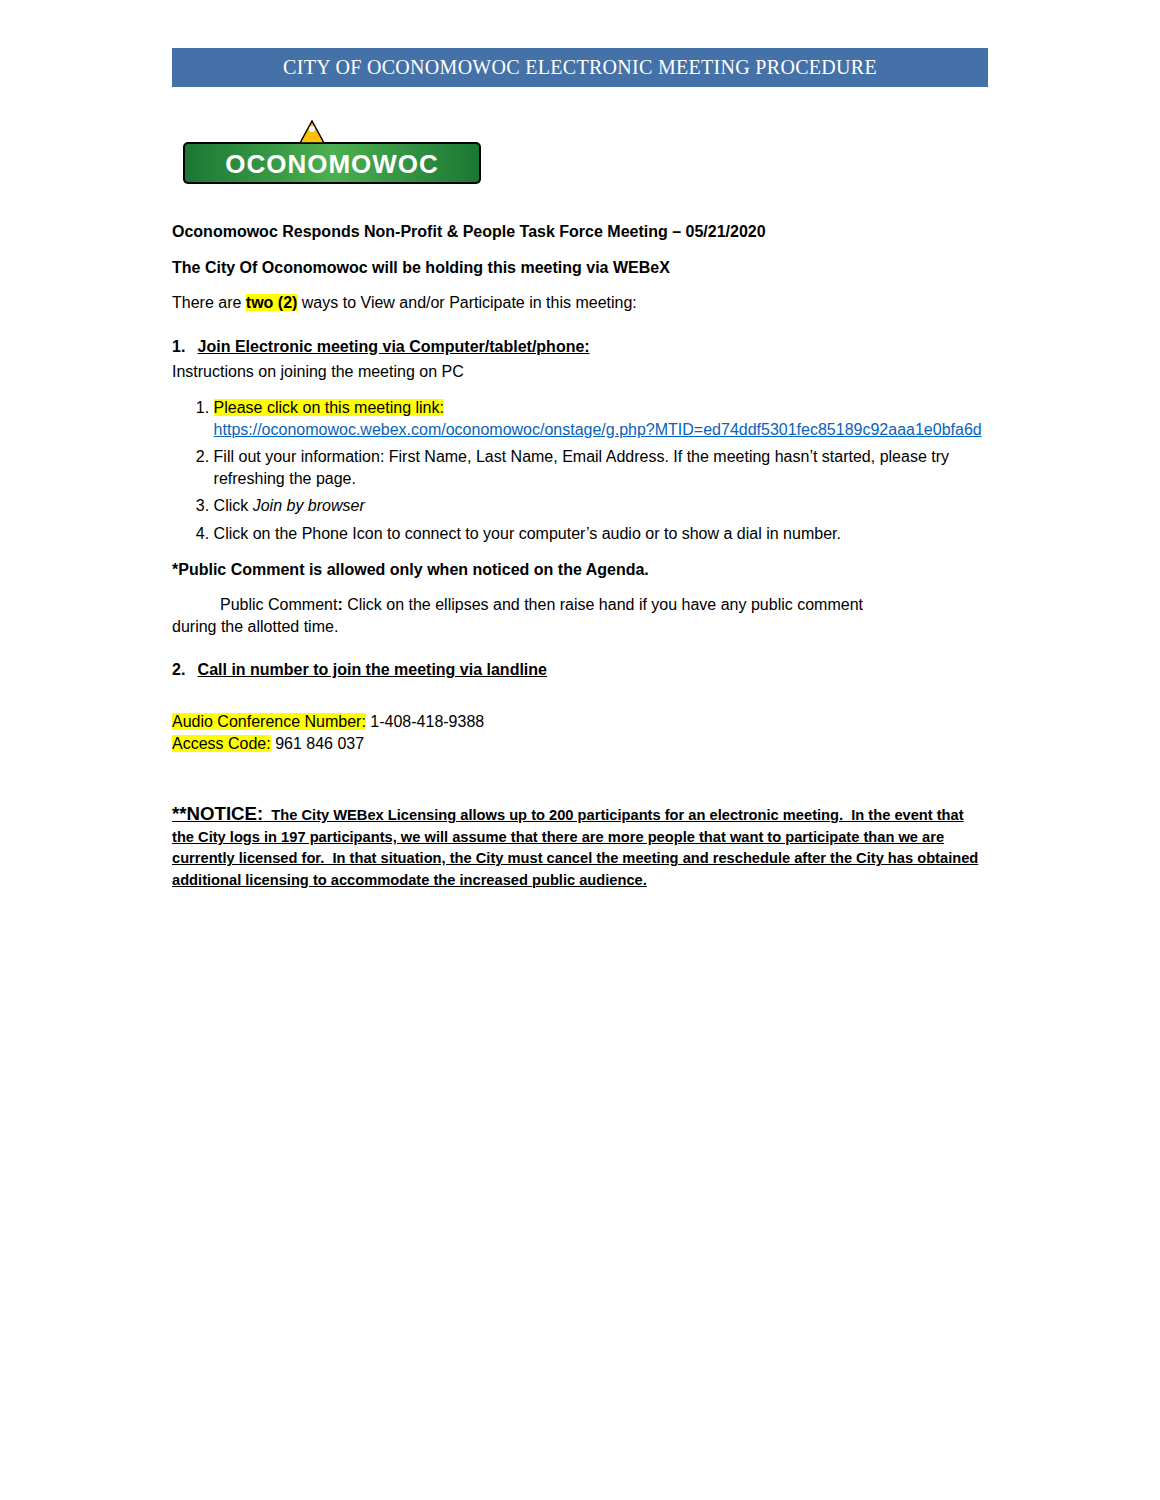CITY OF OCONOMOWOC ELECTRONIC MEETING PROCEDURE
Oconomowoc Responds Non-Profit & People Task Force Meeting – 05/21/2020
The City Of Oconomowoc will be holding this meeting via WEBeX
There are two (2) ways to View and/or Participate in this meeting:
1. Join Electronic meeting via Computer/tablet/phone:
Instructions on joining the meeting on PC
Please click on this meeting link:
https://oconomowoc.webex.com/oconomowoc/onstage/g.php?MTID=ed74ddf5301fec85189c92aaa1e0bfa6d
Fill out your information: First Name, Last Name, Email Address. If the meeting hasn’t started, please try refreshing the page.
Click Join by browser
Click on the Phone Icon to connect to your computer’s audio or to show a dial in number.
*Public Comment is allowed only when noticed on the Agenda.
Public Comment: Click on the ellipses and then raise hand if you have any public comment
during the allotted time.
2. Call in number to join the meeting via landline
Audio Conference Number: 1-408-418-9388
Access Code: 961 846 037
**NOTICE: The City WEBex Licensing allows up to 200 participants for an electronic meeting. In the event that the City logs in 197 participants, we will assume that there are more people that want to participate than we are currently licensed for. In that situation, the City must cancel the meeting and reschedule after the City has obtained additional licensing to accommodate the increased public audience.